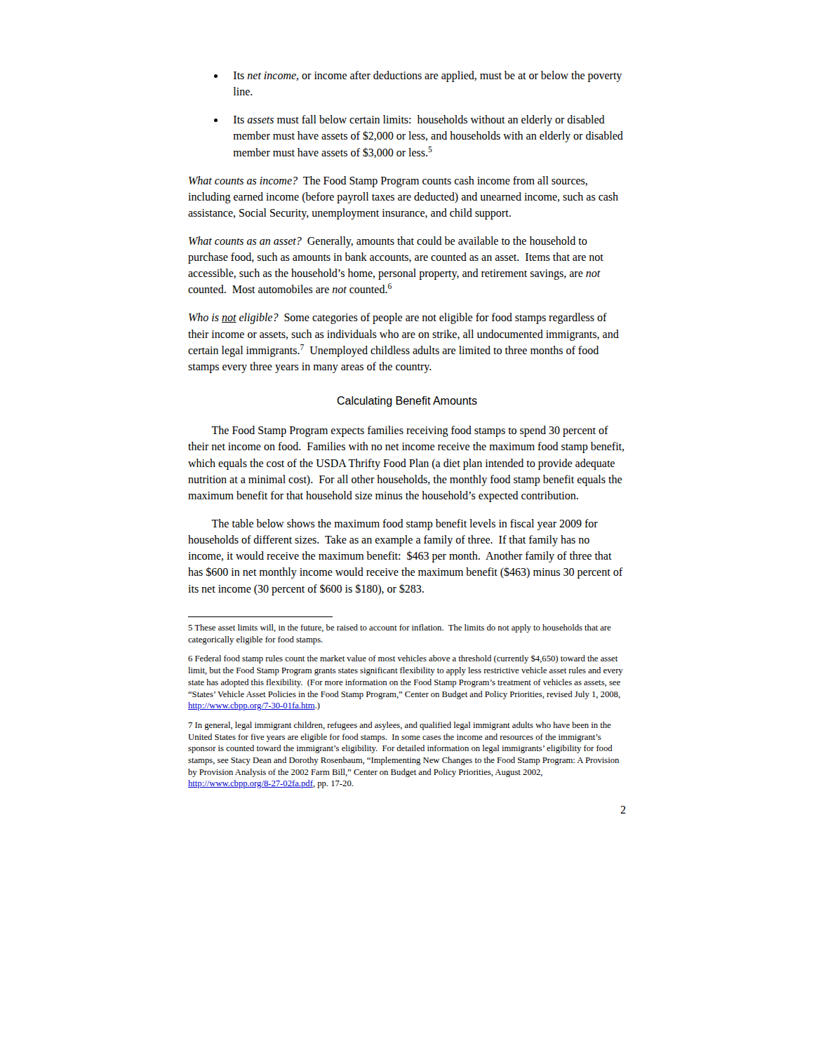Its net income, or income after deductions are applied, must be at or below the poverty line.
Its assets must fall below certain limits: households without an elderly or disabled member must have assets of $2,000 or less, and households with an elderly or disabled member must have assets of $3,000 or less.5
What counts as income? The Food Stamp Program counts cash income from all sources, including earned income (before payroll taxes are deducted) and unearned income, such as cash assistance, Social Security, unemployment insurance, and child support.
What counts as an asset? Generally, amounts that could be available to the household to purchase food, such as amounts in bank accounts, are counted as an asset. Items that are not accessible, such as the household’s home, personal property, and retirement savings, are not counted. Most automobiles are not counted.6
Who is not eligible? Some categories of people are not eligible for food stamps regardless of their income or assets, such as individuals who are on strike, all undocumented immigrants, and certain legal immigrants.7 Unemployed childless adults are limited to three months of food stamps every three years in many areas of the country.
Calculating Benefit Amounts
The Food Stamp Program expects families receiving food stamps to spend 30 percent of their net income on food. Families with no net income receive the maximum food stamp benefit, which equals the cost of the USDA Thrifty Food Plan (a diet plan intended to provide adequate nutrition at a minimal cost). For all other households, the monthly food stamp benefit equals the maximum benefit for that household size minus the household’s expected contribution.
The table below shows the maximum food stamp benefit levels in fiscal year 2009 for households of different sizes. Take as an example a family of three. If that family has no income, it would receive the maximum benefit: $463 per month. Another family of three that has $600 in net monthly income would receive the maximum benefit ($463) minus 30 percent of its net income (30 percent of $600 is $180), or $283.
5 These asset limits will, in the future, be raised to account for inflation. The limits do not apply to households that are categorically eligible for food stamps.
6 Federal food stamp rules count the market value of most vehicles above a threshold (currently $4,650) toward the asset limit, but the Food Stamp Program grants states significant flexibility to apply less restrictive vehicle asset rules and every state has adopted this flexibility. (For more information on the Food Stamp Program’s treatment of vehicles as assets, see “States’ Vehicle Asset Policies in the Food Stamp Program,” Center on Budget and Policy Priorities, revised July 1, 2008, http://www.cbpp.org/7-30-01fa.htm.)
7 In general, legal immigrant children, refugees and asylees, and qualified legal immigrant adults who have been in the United States for five years are eligible for food stamps. In some cases the income and resources of the immigrant’s sponsor is counted toward the immigrant’s eligibility. For detailed information on legal immigrants’ eligibility for food stamps, see Stacy Dean and Dorothy Rosenbaum, “Implementing New Changes to the Food Stamp Program: A Provision by Provision Analysis of the 2002 Farm Bill,” Center on Budget and Policy Priorities, August 2002, http://www.cbpp.org/8-27-02fa.pdf, pp. 17-20.
2